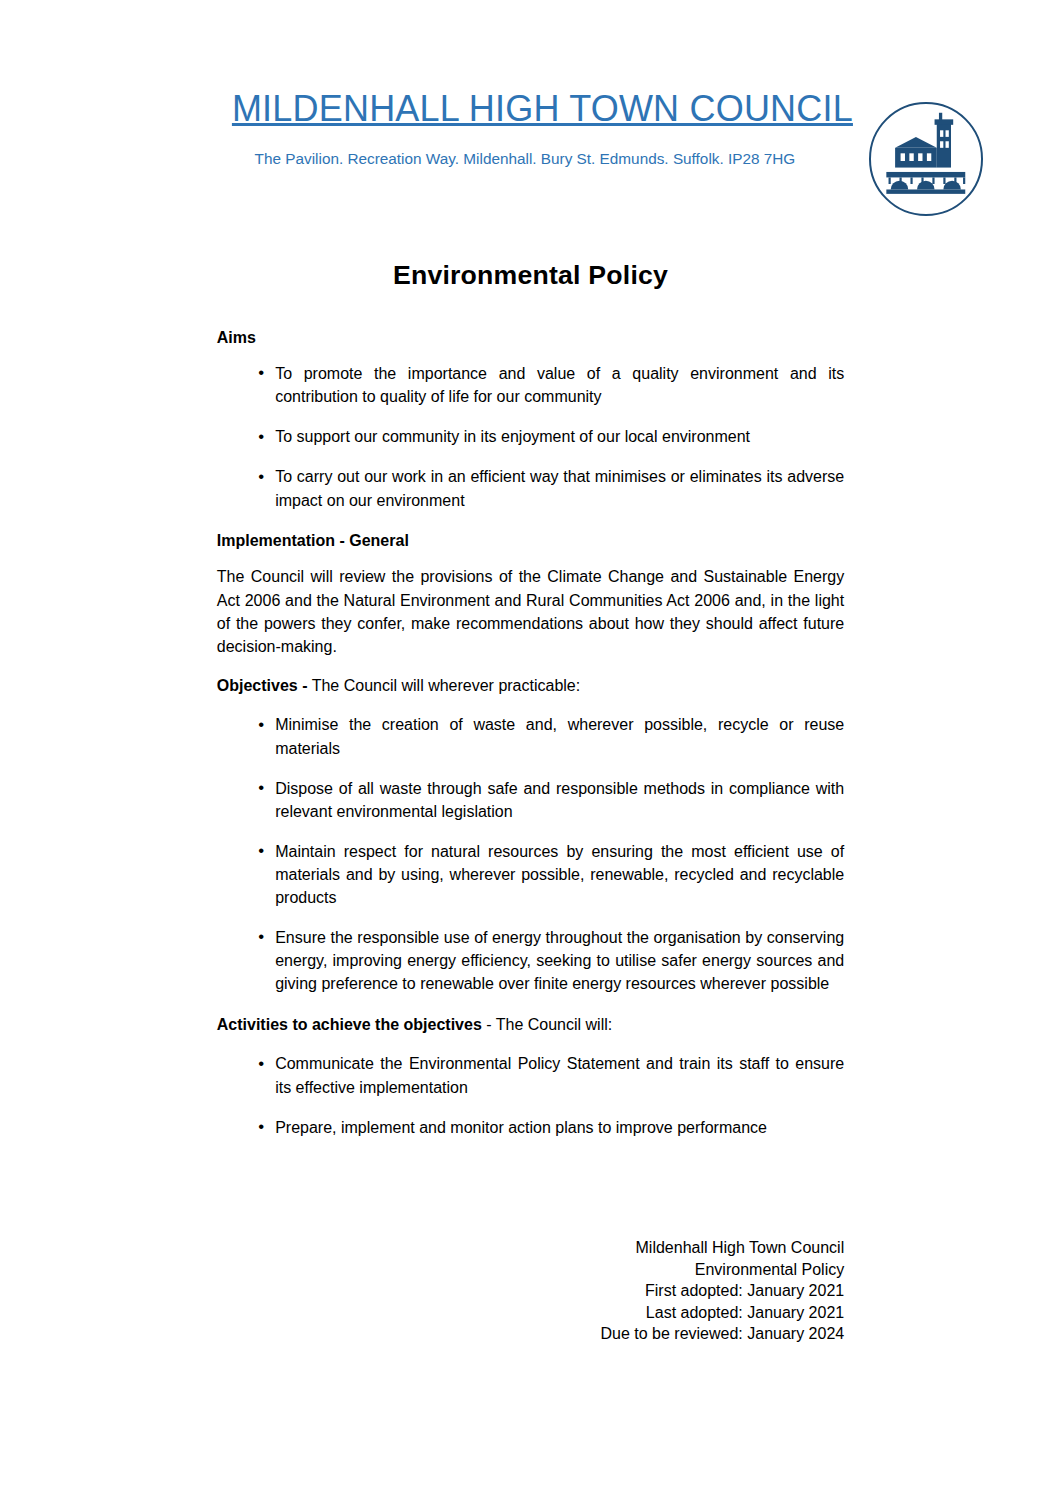MILDENHALL HIGH TOWN COUNCIL
The Pavilion. Recreation Way. Mildenhall. Bury St. Edmunds. Suffolk. IP28 7HG
Environmental Policy
Aims
To promote the importance and value of a quality environment and its contribution to quality of life for our community
To support our community in its enjoyment of our local environment
To carry out our work in an efficient way that minimises or eliminates its adverse impact on our environment
Implementation - General
The Council will review the provisions of the Climate Change and Sustainable Energy Act 2006 and the Natural Environment and Rural Communities Act 2006 and, in the light of the powers they confer, make recommendations about how they should affect future decision-making.
Objectives - The Council will wherever practicable:
Minimise the creation of waste and, wherever possible, recycle or reuse materials
Dispose of all waste through safe and responsible methods in compliance with relevant environmental legislation
Maintain respect for natural resources by ensuring the most efficient use of materials and by using, wherever possible, renewable, recycled and recyclable products
Ensure the responsible use of energy throughout the organisation by conserving energy, improving energy efficiency, seeking to utilise safer energy sources and giving preference to renewable over finite energy resources wherever possible
Activities to achieve the objectives - The Council will:
Communicate the Environmental Policy Statement and train its staff to ensure its effective implementation
Prepare, implement and monitor action plans to improve performance
Mildenhall High Town Council
Environmental Policy
First adopted: January 2021
Last adopted: January 2021
Due to be reviewed: January 2024